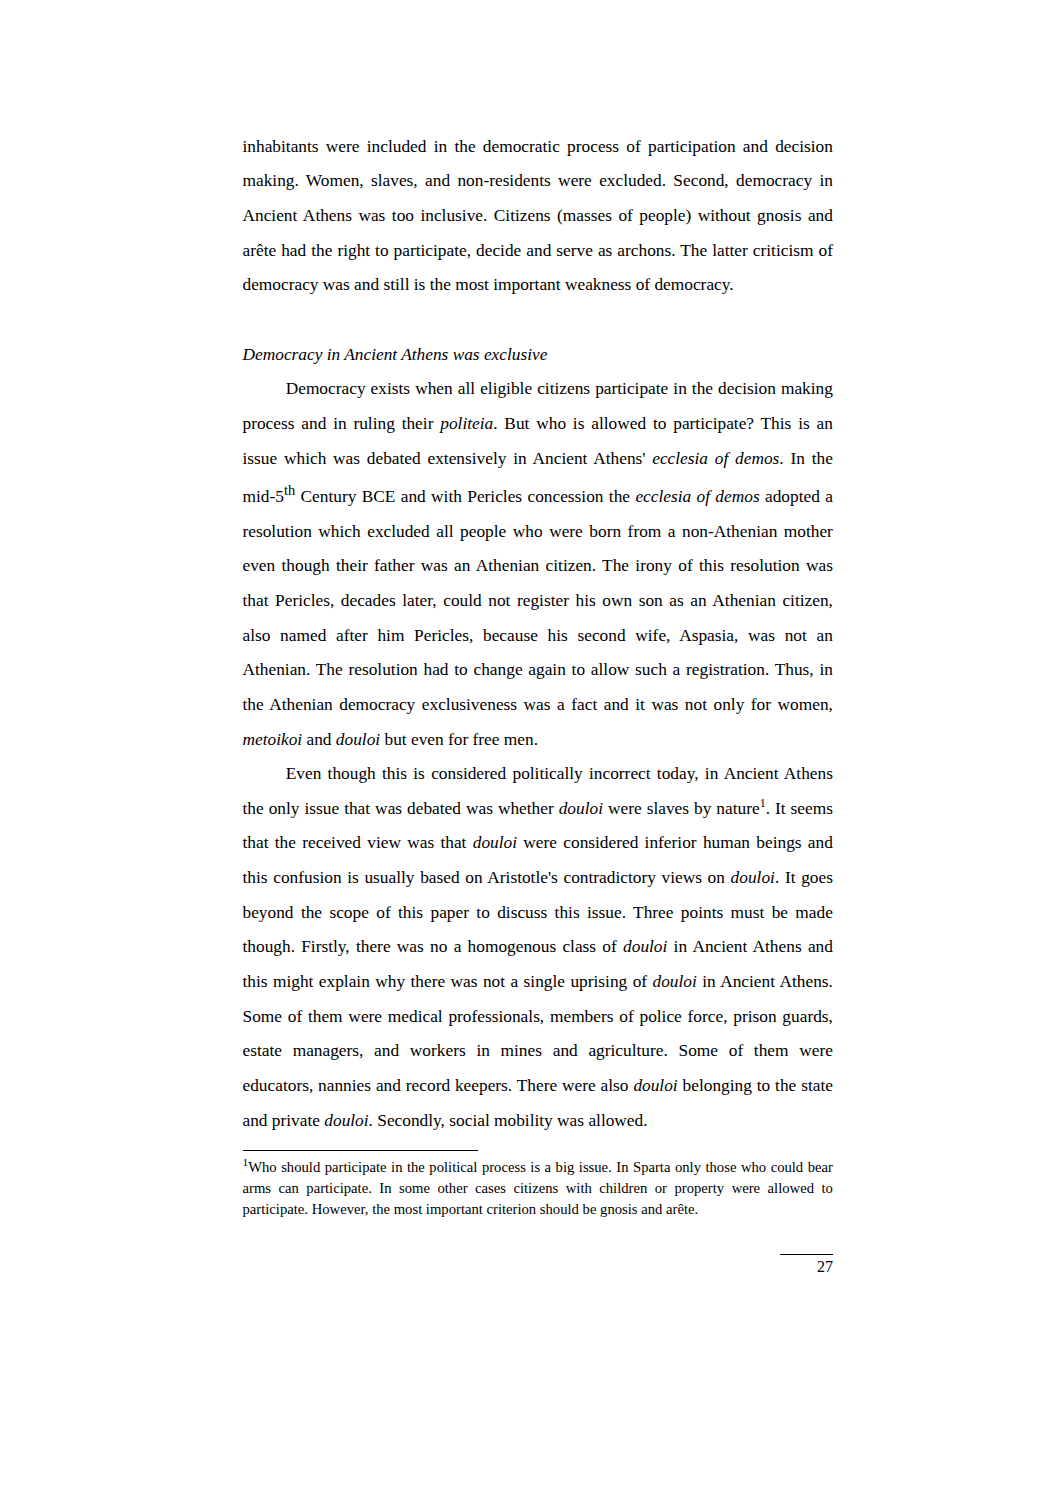inhabitants were included in the democratic process of participation and decision making. Women, slaves, and non-residents were excluded. Second, democracy in Ancient Athens was too inclusive. Citizens (masses of people) without gnosis and arête had the right to participate, decide and serve as archons. The latter criticism of democracy was and still is the most important weakness of democracy.
Democracy in Ancient Athens was exclusive
Democracy exists when all eligible citizens participate in the decision making process and in ruling their politeia. But who is allowed to participate? This is an issue which was debated extensively in Ancient Athens' ecclesia of demos. In the mid-5th Century BCE and with Pericles concession the ecclesia of demos adopted a resolution which excluded all people who were born from a non-Athenian mother even though their father was an Athenian citizen. The irony of this resolution was that Pericles, decades later, could not register his own son as an Athenian citizen, also named after him Pericles, because his second wife, Aspasia, was not an Athenian. The resolution had to change again to allow such a registration. Thus, in the Athenian democracy exclusiveness was a fact and it was not only for women, metoikoi and douloi but even for free men.
Even though this is considered politically incorrect today, in Ancient Athens the only issue that was debated was whether douloi were slaves by nature1. It seems that the received view was that douloi were considered inferior human beings and this confusion is usually based on Aristotle's contradictory views on douloi. It goes beyond the scope of this paper to discuss this issue. Three points must be made though. Firstly, there was no a homogenous class of douloi in Ancient Athens and this might explain why there was not a single uprising of douloi in Ancient Athens. Some of them were medical professionals, members of police force, prison guards, estate managers, and workers in mines and agriculture. Some of them were educators, nannies and record keepers. There were also douloi belonging to the state and private douloi. Secondly, social mobility was allowed.
1Who should participate in the political process is a big issue. In Sparta only those who could bear arms can participate. In some other cases citizens with children or property were allowed to participate. However, the most important criterion should be gnosis and arête.
27